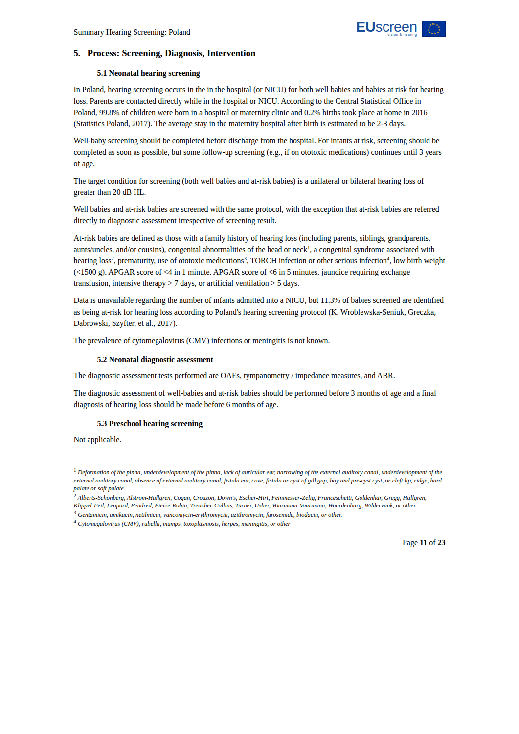Summary Hearing Screening: Poland
EU screen
vision & hearing
★ ★ ★ ★ ★ ★ ★ ★ ★ ★ ★ ★
5. Process: Screening, Diagnosis, Intervention
5.1 Neonatal hearing screening
In Poland, hearing screening occurs in the in the hospital (or NICU) for both well babies and babies at risk for hearing loss. Parents are contacted directly while in the hospital or NICU. According to the Central Statistical Office in Poland, 99.8% of children were born in a hospital or maternity clinic and 0.2% births took place at home in 2016 (Statistics Poland, 2017). The average stay in the maternity hospital after birth is estimated to be 2-3 days.
Well-baby screening should be completed before discharge from the hospital. For infants at risk, screening should be completed as soon as possible, but some follow-up screening (e.g., if on ototoxic medications) continues until 3 years of age.
The target condition for screening (both well babies and at-risk babies) is a unilateral or bilateral hearing loss of greater than 20 dB HL.
Well babies and at-risk babies are screened with the same protocol, with the exception that at-risk babies are referred directly to diagnostic assessment irrespective of screening result.
At-risk babies are defined as those with a family history of hearing loss (including parents, siblings, grandparents, aunts/uncles, and/or cousins), congenital abnormalities of the head or neck1, a congenital syndrome associated with hearing loss2, prematurity, use of ototoxic medications3, TORCH infection or other serious infection4, low birth weight (<1500 g), APGAR score of <4 in 1 minute, APGAR score of <6 in 5 minutes, jaundice requiring exchange transfusion, intensive therapy > 7 days, or artificial ventilation > 5 days.
Data is unavailable regarding the number of infants admitted into a NICU, but 11.3% of babies screened are identified as being at-risk for hearing loss according to Poland's hearing screening protocol (K. Wroblewska-Seniuk, Greczka, Dabrowski, Szyfter, et al., 2017).
The prevalence of cytomegalovirus (CMV) infections or meningitis is not known.
5.2 Neonatal diagnostic assessment
The diagnostic assessment tests performed are OAEs, tympanometry / impedance measures, and ABR.
The diagnostic assessment of well-babies and at-risk babies should be performed before 3 months of age and a final diagnosis of hearing loss should be made before 6 months of age.
5.3 Preschool hearing screening
Not applicable.
1 Deformation of the pinna, underdevelopment of the pinna, lack of auricular ear, narrowing of the external auditory canal, underdevelopment of the external auditory canal, absence of external auditory canal, fistula ear, cove, fistula or cyst of gill gap, bay and pre-cyst cyst, or cleft lip, ridge, hard palate or soft palate
2 Alberts-Schonberg, Alstrom-Hallgren, Cogan, Crouzon, Down's, Escher-Hirt, Feinmesser-Zelig, Franceschetti, Goldenhar, Gregg, Hallgren, Klippel-Feil, Leopard, Pendred, Pierre-Robin, Treacher-Collins, Turner, Usher, Vourmann-Vourmann, Waardenburg, Wildervank, or other.
3 Gentamicin, amikacin, netilmicin, vancomycin-erythromycin, azithromycin, furosemide, biodacin, or other.
4 Cytomegalovirus (CMV), rubella, mumps, toxoplasmosis, herpes, meningitis, or other
Page 11 of 23